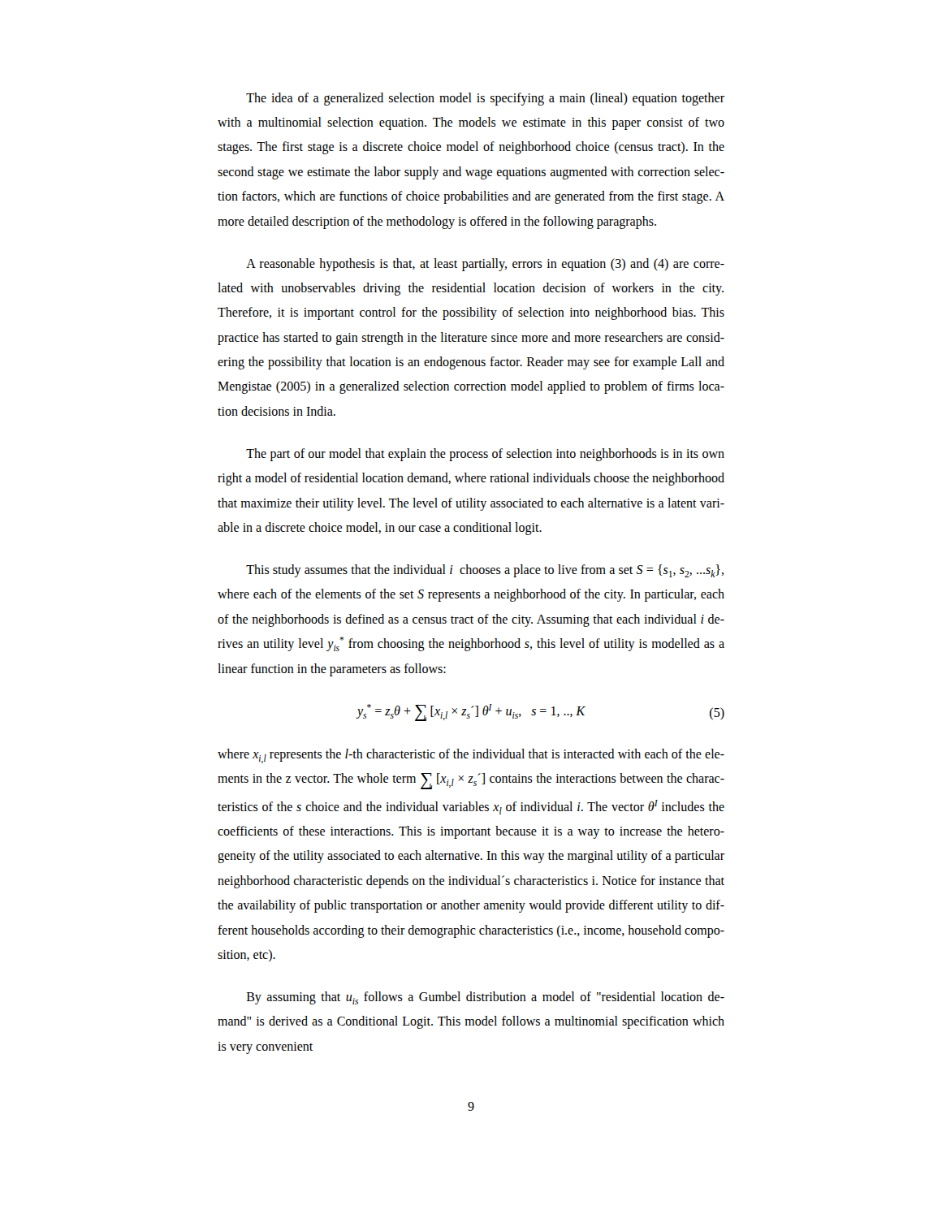The idea of a generalized selection model is specifying a main (lineal) equation together with a multinomial selection equation. The models we estimate in this paper consist of two stages. The first stage is a discrete choice model of neighborhood choice (census tract). In the second stage we estimate the labor supply and wage equations augmented with correction selection factors, which are functions of choice probabilities and are generated from the first stage. A more detailed description of the methodology is offered in the following paragraphs.
A reasonable hypothesis is that, at least partially, errors in equation (3) and (4) are correlated with unobservables driving the residential location decision of workers in the city. Therefore, it is important control for the possibility of selection into neighborhood bias. This practice has started to gain strength in the literature since more and more researchers are considering the possibility that location is an endogenous factor. Reader may see for example Lall and Mengistae (2005) in a generalized selection correction model applied to problem of firms location decisions in India.
The part of our model that explain the process of selection into neighborhoods is in its own right a model of residential location demand, where rational individuals choose the neighborhood that maximize their utility level. The level of utility associated to each alternative is a latent variable in a discrete choice model, in our case a conditional logit.
This study assumes that the individual i chooses a place to live from a set S = {s1, s2, ...sk}, where each of the elements of the set S represents a neighborhood of the city. In particular, each of the neighborhoods is defined as a census tract of the city. Assuming that each individual i derives an utility level yis* from choosing the neighborhood s, this level of utility is modelled as a linear function in the parameters as follows:
ys* = zsθ + ∑l [xi,l × zs´] θI + uis, s = 1, .., K (5)
where xi,l represents the l-th characteristic of the individual that is interacted with each of the elements in the z vector. The whole term ∑l [xi,l × zs´] contains the interactions between the characteristics of the s choice and the individual variables xl of individual i. The vector θI includes the coefficients of these interactions. This is important because it is a way to increase the heterogeneity of the utility associated to each alternative. In this way the marginal utility of a particular neighborhood characteristic depends on the individual´s characteristics i. Notice for instance that the availability of public transportation or another amenity would provide different utility to different households according to their demographic characteristics (i.e., income, household composition, etc).
By assuming that uis follows a Gumbel distribution a model of "residential location demand" is derived as a Conditional Logit. This model follows a multinomial specification which is very convenient
9